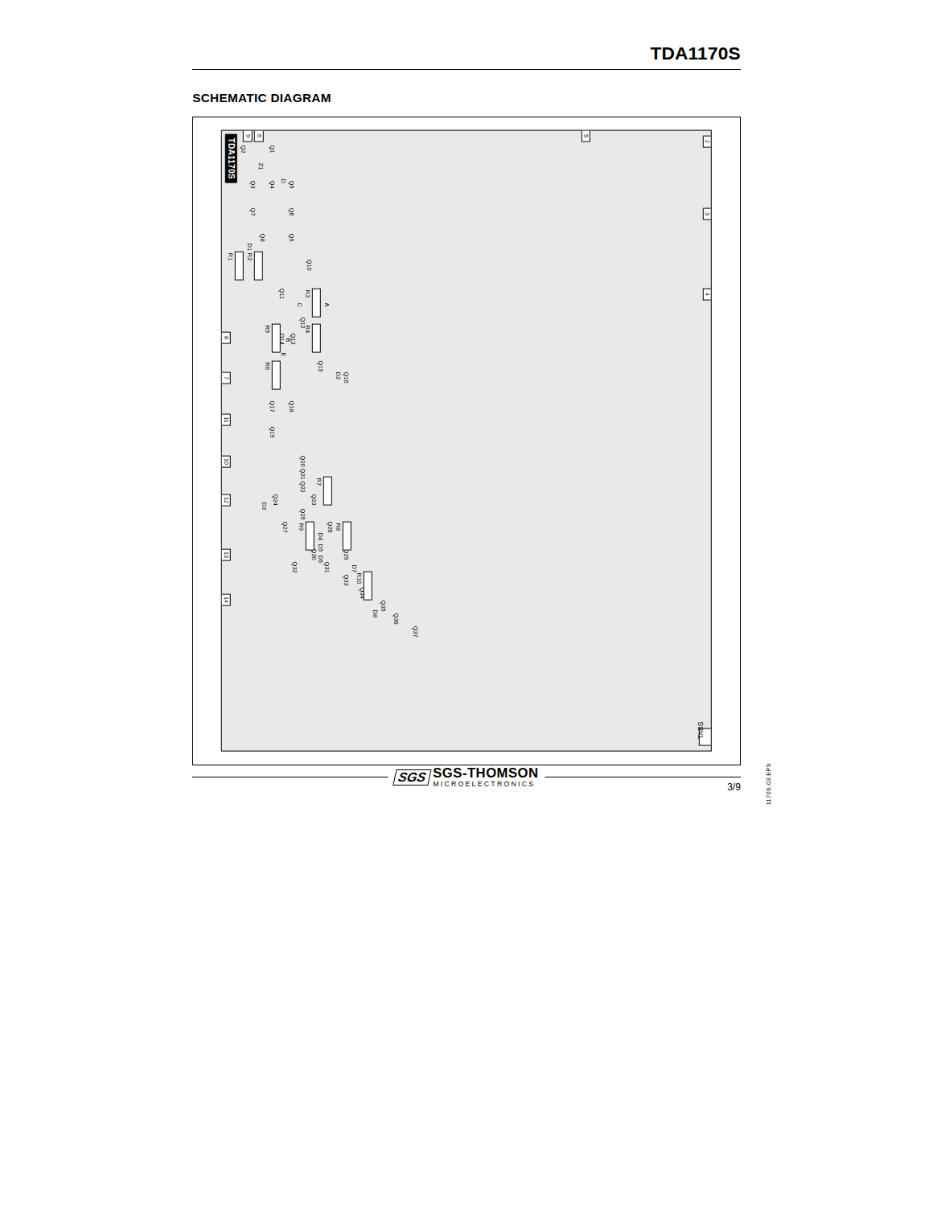TDA1170S
SCHEMATIC DIAGRAM
TDA1170S
2
3
4
5
6
9
8
7
11
10
12
13
14
TABS
Q1
Q2
Q3
Q4
Q5
Q6
Q7
Q8
Q9
Q10
Q11
Q12
Q13
Q14
Q15
Q16
Q17
Q18
Q19
Q20
Q21
Q22
Q23
Q24
Q25
Q26
Q27
Q28
Q29
Q30
Q31
Q32
Q33
Q34
Q35
Q36
Q37
D1
D2
D3
D4
D5
D6
D7
D8
Z1
R1
R2
R3
R4
R5
R6
R7
R8
R9
R10
A
B
C
D
E
1170S-03.EPS
SGS SGS-THOMSON MICROELECTRONICS
3/9